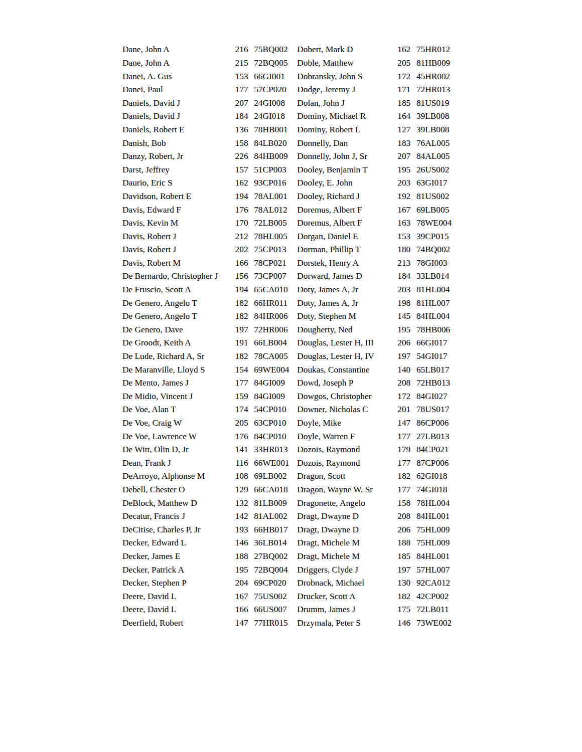| Dane, John A | 216 | 75 | BQ002 | Dobert, Mark D | 162 | 75 | HR012 |
| Dane, John A | 215 | 72 | BQ005 | Doble, Matthew | 205 | 81 | HB009 |
| Danei, A. Gus | 153 | 66 | GI001 | Dobransky, John S | 172 | 45 | HR002 |
| Danei, Paul | 177 | 57 | CP020 | Dodge, Jeremy J | 171 | 72 | HR013 |
| Daniels, David J | 207 | 24 | GI008 | Dolan, John J | 185 | 81 | US019 |
| Daniels, David J | 184 | 24 | GI018 | Dominy, Michael R | 164 | 39 | LB008 |
| Daniels, Robert E | 136 | 78 | HB001 | Dominy, Robert L | 127 | 39 | LB008 |
| Danish, Bob | 158 | 84 | LB020 | Donnelly, Dan | 183 | 76 | AL005 |
| Danzy, Robert, Jr | 226 | 84 | HB009 | Donnelly, John J, Sr | 207 | 84 | AL005 |
| Darst, Jeffrey | 157 | 51 | CP003 | Dooley, Benjamin T | 195 | 26 | US002 |
| Daurio, Eric S | 162 | 93 | CP016 | Dooley, E. John | 203 | 63 | GI017 |
| Davidson, Robert E | 194 | 78 | AL001 | Dooley, Richard J | 192 | 81 | US002 |
| Davis, Edward F | 176 | 78 | AL012 | Doremus, Albert F | 167 | 69 | LB005 |
| Davis, Kevin M | 170 | 72 | LB005 | Doremus, Albert F | 163 | 78 | WE004 |
| Davis, Robert J | 212 | 78 | HL005 | Dorgan, Daniel E | 153 | 39 | CP015 |
| Davis, Robert J | 202 | 75 | CP013 | Dorman, Phillip T | 180 | 74 | BQ002 |
| Davis, Robert M | 166 | 78 | CP021 | Dorstek, Henry A | 213 | 78 | GI003 |
| De Bernardo, Christopher J | 156 | 73 | CP007 | Dorward, James D | 184 | 33 | LB014 |
| De Fruscio, Scott A | 194 | 65 | CA010 | Doty, James A, Jr | 203 | 81 | HL004 |
| De Genero, Angelo T | 182 | 66 | HR011 | Doty, James A, Jr | 198 | 81 | HL007 |
| De Genero, Angelo T | 182 | 84 | HR006 | Doty, Stephen M | 145 | 84 | HL004 |
| De Genero, Dave | 197 | 72 | HR006 | Dougherty, Ned | 195 | 78 | HB006 |
| De Groodt, Keith A | 191 | 66 | LB004 | Douglas, Lester H, III | 206 | 66 | GI017 |
| De Lude, Richard A, Sr | 182 | 78 | CA005 | Douglas, Lester H, IV | 197 | 54 | GI017 |
| De Maranville, Lloyd S | 154 | 69 | WE004 | Doukas, Constantine | 140 | 65 | LB017 |
| De Mento, James J | 177 | 84 | GI009 | Dowd, Joseph P | 208 | 72 | HB013 |
| De Midio, Vincent J | 159 | 84 | GI009 | Dowgos, Christopher | 172 | 84 | GI027 |
| De Voe, Alan T | 174 | 54 | CP010 | Downer, Nicholas C | 201 | 78 | US017 |
| De Voe, Craig W | 205 | 63 | CP010 | Doyle, Mike | 147 | 86 | CP006 |
| De Voe, Lawrence W | 176 | 84 | CP010 | Doyle, Warren F | 177 | 27 | LB013 |
| De Witt, Olin D, Jr | 141 | 33 | HR013 | Dozois, Raymond | 179 | 84 | CP021 |
| Dean, Frank J | 116 | 66 | WE001 | Dozois, Raymond | 177 | 87 | CP006 |
| DeArroyo, Alphonse M | 108 | 69 | LB002 | Dragon, Scott | 182 | 62 | GI018 |
| Debell, Chester O | 129 | 66 | CA018 | Dragon, Wayne W, Sr | 177 | 74 | GI018 |
| DeBlock, Matthew D | 132 | 81 | LB009 | Dragonette, Angelo | 158 | 78 | HL004 |
| Decatur, Francis J | 142 | 81 | AL002 | Dragt, Dwayne D | 208 | 84 | HL001 |
| DeCitise, Charles P, Jr | 193 | 66 | HB017 | Dragt, Dwayne D | 206 | 75 | HL009 |
| Decker, Edward L | 146 | 36 | LB014 | Dragt, Michele M | 188 | 75 | HL009 |
| Decker, James E | 188 | 27 | BQ002 | Dragt, Michele M | 185 | 84 | HL001 |
| Decker, Patrick A | 195 | 72 | BQ004 | Driggers, Clyde J | 197 | 57 | HL007 |
| Decker, Stephen P | 204 | 69 | CP020 | Drobnack, Michael | 130 | 92 | CA012 |
| Deere, David L | 167 | 75 | US002 | Drucker, Scott A | 182 | 42 | CP002 |
| Deere, David L | 166 | 66 | US007 | Drumm, James J | 175 | 72 | LB011 |
| Deerfield, Robert | 147 | 77 | HR015 | Drzymala, Peter S | 146 | 73 | WE002 |